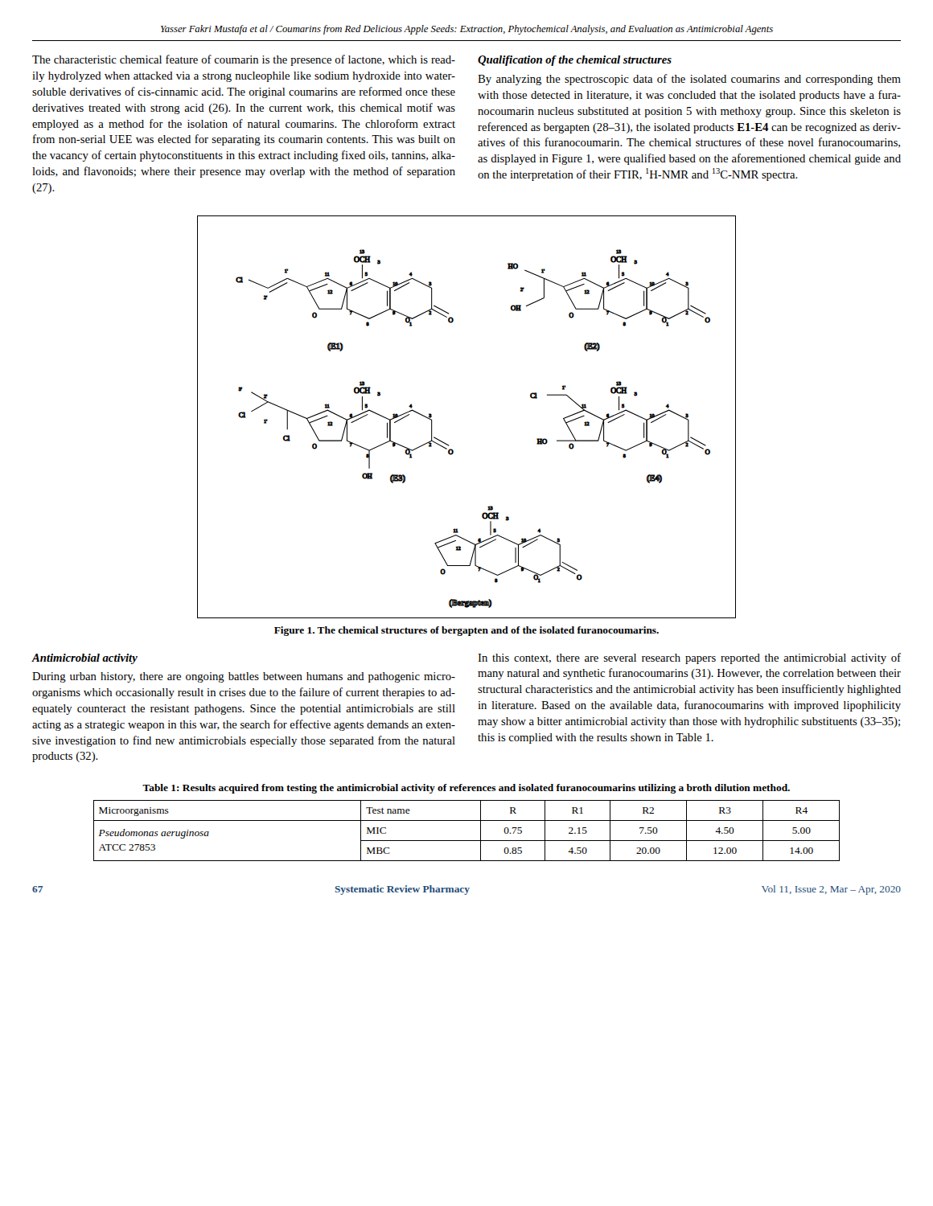Yasser Fakri Mustafa et al / Coumarins from Red Delicious Apple Seeds: Extraction, Phytochemical Analysis, and Evaluation as Antimicrobial Agents
The characteristic chemical feature of coumarin is the presence of lactone, which is readily hydrolyzed when attacked via a strong nucleophile like sodium hydroxide into water-soluble derivatives of cis-cinnamic acid. The original coumarins are reformed once these derivatives treated with strong acid (26). In the current work, this chemical motif was employed as a method for the isolation of natural coumarins. The chloroform extract from non-serial UEE was elected for separating its coumarin contents. This was built on the vacancy of certain phytoconstituents in this extract including fixed oils, tannins, alkaloids, and flavonoids; where their presence may overlap with the method of separation (27).
Qualification of the chemical structures
By analyzing the spectroscopic data of the isolated coumarins and corresponding them with those detected in literature, it was concluded that the isolated products have a furanocoumarin nucleus substituted at position 5 with methoxy group. Since this skeleton is referenced as bergapten (28–31), the isolated products E1-E4 can be recognized as derivatives of this furanocoumarin. The chemical structures of these novel furanocoumarins, as displayed in Figure 1, were qualified based on the aforementioned chemical guide and on the interpretation of their FTIR, 1H-NMR and 13C-NMR spectra.
13 OCH 3 11 12 O 6 5 7 8 10 4 3 9 1 2 O O Cl 1' 2' (E1) 13 OCH 3 11 12 O 6 5 7 8 10 4 3 9 1 2 O O HO OH 1' 2' (E2) 13 OCH 3 11 12 O 6 5 7 8 10 4 3 9 1 2 O O OH 3' Cl Cl 2' 1' (E3) 13 OCH 3 11 12 O 6 5 7 8 10 4 3 9 1 2 O O Cl 1' HO (E4) 13 OCH 3 11 12 O 6 5 7 8 10 4 3 9 1 2 O O (Bergapten)
Figure 1. The chemical structures of bergapten and of the isolated furanocoumarins.
Antimicrobial activity
During urban history, there are ongoing battles between humans and pathogenic microorganisms which occasionally result in crises due to the failure of current therapies to adequately counteract the resistant pathogens. Since the potential antimicrobials are still acting as a strategic weapon in this war, the search for effective agents demands an extensive investigation to find new antimicrobials especially those separated from the natural products (32).
In this context, there are several research papers reported the antimicrobial activity of many natural and synthetic furanocoumarins (31). However, the correlation between their structural characteristics and the antimicrobial activity has been insufficiently highlighted in literature. Based on the available data, furanocoumarins with improved lipophilicity may show a bitter antimicrobial activity than those with hydrophilic substituents (33–35); this is complied with the results shown in Table 1.
Table 1: Results acquired from testing the antimicrobial activity of references and isolated furanocoumarins utilizing a broth dilution method.
| Microorganisms | Test name | R | R1 | R2 | R3 | R4 |
| --- | --- | --- | --- | --- | --- | --- |
| Pseudomonas aeruginosa ATCC 27853 | MIC | 0.75 | 2.15 | 7.50 | 4.50 | 5.00 |
| MBC | 0.85 | 4.50 | 20.00 | 12.00 | 14.00 |
67
Systematic Review Pharmacy
Vol 11, Issue 2, Mar – Apr, 2020